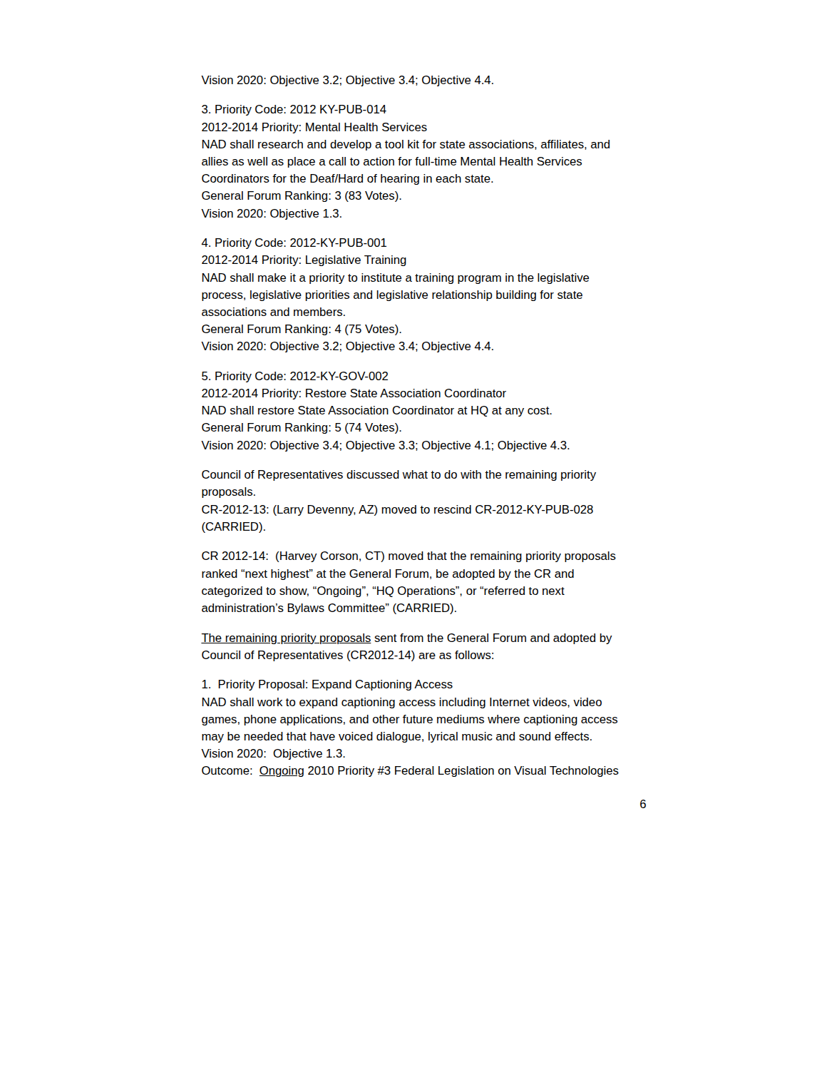Vision 2020: Objective 3.2; Objective 3.4; Objective 4.4.
3. Priority Code: 2012 KY-PUB-014
2012-2014 Priority: Mental Health Services
NAD shall research and develop a tool kit for state associations, affiliates, and allies as well as place a call to action for full-time Mental Health Services Coordinators for the Deaf/Hard of hearing in each state.
General Forum Ranking: 3 (83 Votes).
Vision 2020: Objective 1.3.
4. Priority Code: 2012-KY-PUB-001
2012-2014 Priority: Legislative Training
NAD shall make it a priority to institute a training program in the legislative process, legislative priorities and legislative relationship building for state associations and members.
General Forum Ranking: 4 (75 Votes).
Vision 2020: Objective 3.2; Objective 3.4; Objective 4.4.
5. Priority Code: 2012-KY-GOV-002
2012-2014 Priority: Restore State Association Coordinator
NAD shall restore State Association Coordinator at HQ at any cost.
General Forum Ranking: 5 (74 Votes).
Vision 2020: Objective 3.4; Objective 3.3; Objective 4.1; Objective 4.3.
Council of Representatives discussed what to do with the remaining priority proposals.
CR-2012-13: (Larry Devenny, AZ) moved to rescind CR-2012-KY-PUB-028 (CARRIED).
CR 2012-14: (Harvey Corson, CT) moved that the remaining priority proposals ranked “next highest” at the General Forum, be adopted by the CR and categorized to show, “Ongoing”, “HQ Operations”, or “referred to next administration’s Bylaws Committee” (CARRIED).
The remaining priority proposals sent from the General Forum and adopted by Council of Representatives (CR2012-14) are as follows:
1. Priority Proposal: Expand Captioning Access
NAD shall work to expand captioning access including Internet videos, video games, phone applications, and other future mediums where captioning access may be needed that have voiced dialogue, lyrical music and sound effects.
Vision 2020: Objective 1.3.
Outcome: Ongoing 2010 Priority #3 Federal Legislation on Visual Technologies
6